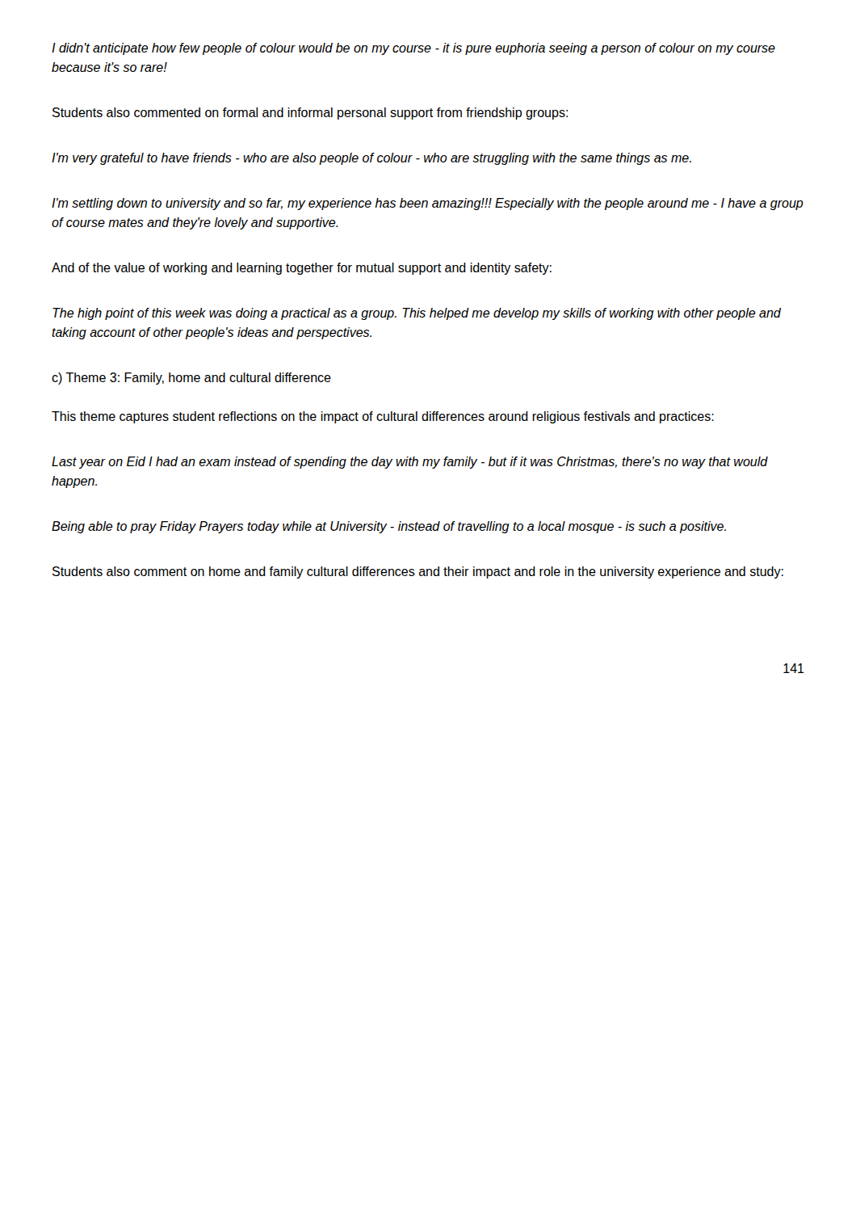I didn't anticipate how few people of colour would be on my course - it is pure euphoria seeing a person of colour on my course because it's so rare!
Students also commented on formal and informal personal support from friendship groups:
I'm very grateful to have friends - who are also people of colour - who are struggling with the same things as me.
I'm settling down to university and so far, my experience has been amazing!!! Especially with the people around me - I have a group of course mates and they're lovely and supportive.
And of the value of working and learning together for mutual support and identity safety:
The high point of this week was doing a practical as a group. This helped me develop my skills of working with other people and taking account of other people's ideas and perspectives.
c) Theme 3: Family, home and cultural difference
This theme captures student reflections on the impact of cultural differences around religious festivals and practices:
Last year on Eid I had an exam instead of spending the day with my family - but if it was Christmas, there's no way that would happen.
Being able to pray Friday Prayers today while at University - instead of travelling to a local mosque - is such a positive.
Students also comment on home and family cultural differences and their impact and role in the university experience and study:
141